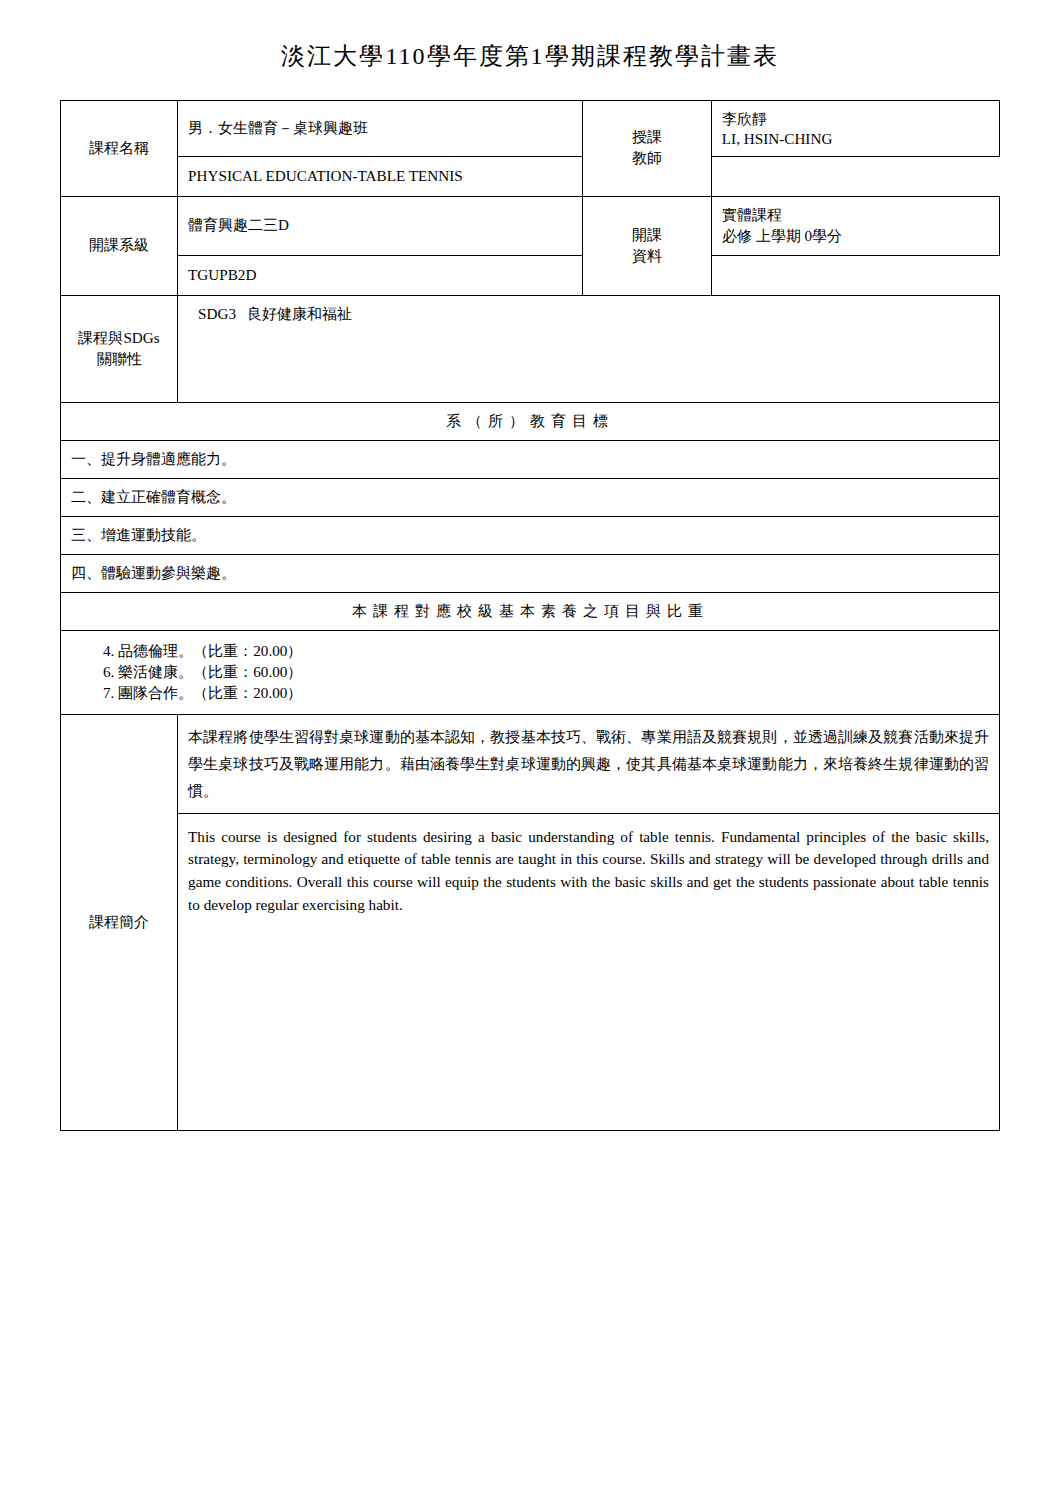淡江大學110學年度第1學期課程教學計畫表
| 課程名稱 | 男．女生體育－桌球興趣班 | 授課 教師 | 李欣靜 LI, HSIN-CHING |
| PHYSICAL EDUCATION-TABLE TENNIS |
| 開課系級 | 體育興趣二三D | 開課 資料 | 實體課程 必修 上學期 0學分 |
| TGUPB2D |
| 課程與SDGs 關聯性 | SDG3 良好健康和福祉 |
| 系（所）教育目標 |
| 一、提升身體適應能力。 |
| 二、建立正確體育概念。 |
| 三、增進運動技能。 |
| 四、體驗運動參與樂趣。 |
| 本課程對應校級基本素養之項目與比重 |
| 4. 品德倫理。（比重：20.00） 6. 樂活健康。（比重：60.00） 7. 團隊合作。（比重：20.00） |
| 課程簡介 | 本課程將使學生習得對桌球運動的基本認知，教授基本技巧、戰術、專業用語及競賽規則，並透過訓練及競賽活動來提升學生桌球技巧及戰略運用能力。藉由涵養學生對桌球運動的興趣，使其具備基本桌球運動能力，來培養終生規律運動的習慣。 |
| This course is designed for students desiring a basic understanding of table tennis. Fundamental principles of the basic skills, strategy, terminology and etiquette of table tennis are taught in this course. Skills and strategy will be developed through drills and game conditions. Overall this course will equip the students with the basic skills and get the students passionate about table tennis to develop regular exercising habit. |